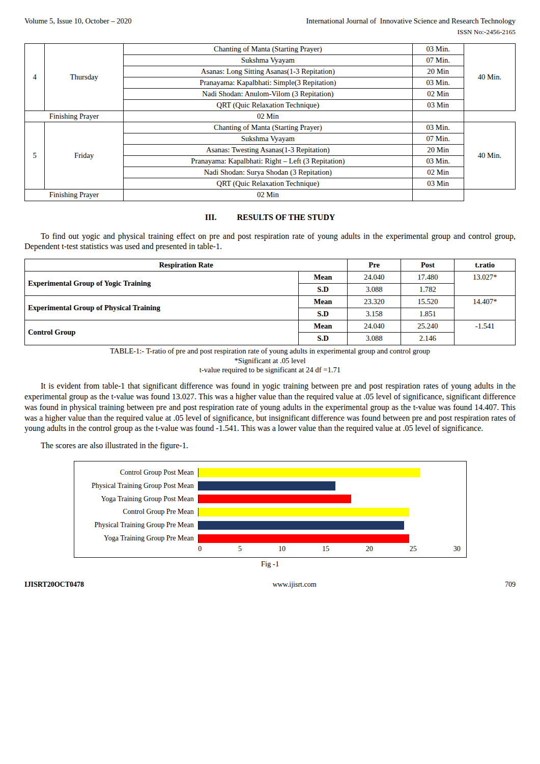Volume 5, Issue 10, October – 2020
International Journal of Innovative Science and Research Technology
ISSN No:-2456-2165
| 4 | Thursday | Chanting of Manta (Starting Prayer) | 03 Min. | 40 Min. |
| Sukshma Vyayam | 07 Min. |
| Asanas: Long Sitting Asanas(1-3 Repitation) | 20 Min |
| Pranayama: Kapalbhati: Simple(3 Repitation) | 03 Min. |
| Nadi Shodan: Anulom-Vilom (3 Repitation) | 02 Min |
| QRT (Quic Relaxation Technique) | 03 Min |
| Finishing Prayer | 02 Min | |
| 5 | Friday | Chanting of Manta (Starting Prayer) | 03 Min. | 40 Min. |
| Sukshma Vyayam | 07 Min. |
| Asanas: Twesting Asanas(1-3 Repitation) | 20 Min |
| Pranayama: Kapalbhati: Right – Left (3 Repitation) | 03 Min. |
| Nadi Shodan: Surya Shodan (3 Repitation) | 02 Min |
| QRT (Quic Relaxation Technique) | 03 Min |
| Finishing Prayer | 02 Min | |
III. RESULTS OF THE STUDY
To find out yogic and physical training effect on pre and post respiration rate of young adults in the experimental group and control group, Dependent t-test statistics was used and presented in table-1.
| Respiration Rate | Pre | Post | t.ratio |
| --- | --- | --- | --- |
| Experimental Group of Yogic Training | Mean | 24.040 | 17.480 | 13.027* |
| S.D | 3.088 | 1.782 |
| Experimental Group of Physical Training | Mean | 23.320 | 15.520 | 14.407* |
| S.D | 3.158 | 1.851 |
| Control Group | Mean | 24.040 | 25.240 | -1.541 |
| S.D | 3.088 | 2.146 |
TABLE-1:- T-ratio of pre and post respiration rate of young adults in experimental group and control group
*Significant at .05 level
t-value required to be significant at 24 df =1.71
It is evident from table-1 that significant difference was found in yogic training between pre and post respiration rates of young adults in the experimental group as the t-value was found 13.027. This was a higher value than the required value at .05 level of significance, significant difference was found in physical training between pre and post respiration rate of young adults in the experimental group as the t-value was found 14.407. This was a higher value than the required value at .05 level of significance, but insignificant difference was found between pre and post respiration rates of young adults in the control group as the t-value was found -1.541. This was a lower value than the required value at .05 level of significance.
The scores are also illustrated in the figure-1.
Control Group Post Mean
Physical Training Group Post Mean
Yoga Training Group Post Mean
Control Group Pre Mean
Physical Training Group Pre Mean
Yoga Training Group Pre Mean
051015202530
Fig -1
IJISRT20OCT0478
www.ijisrt.com
709